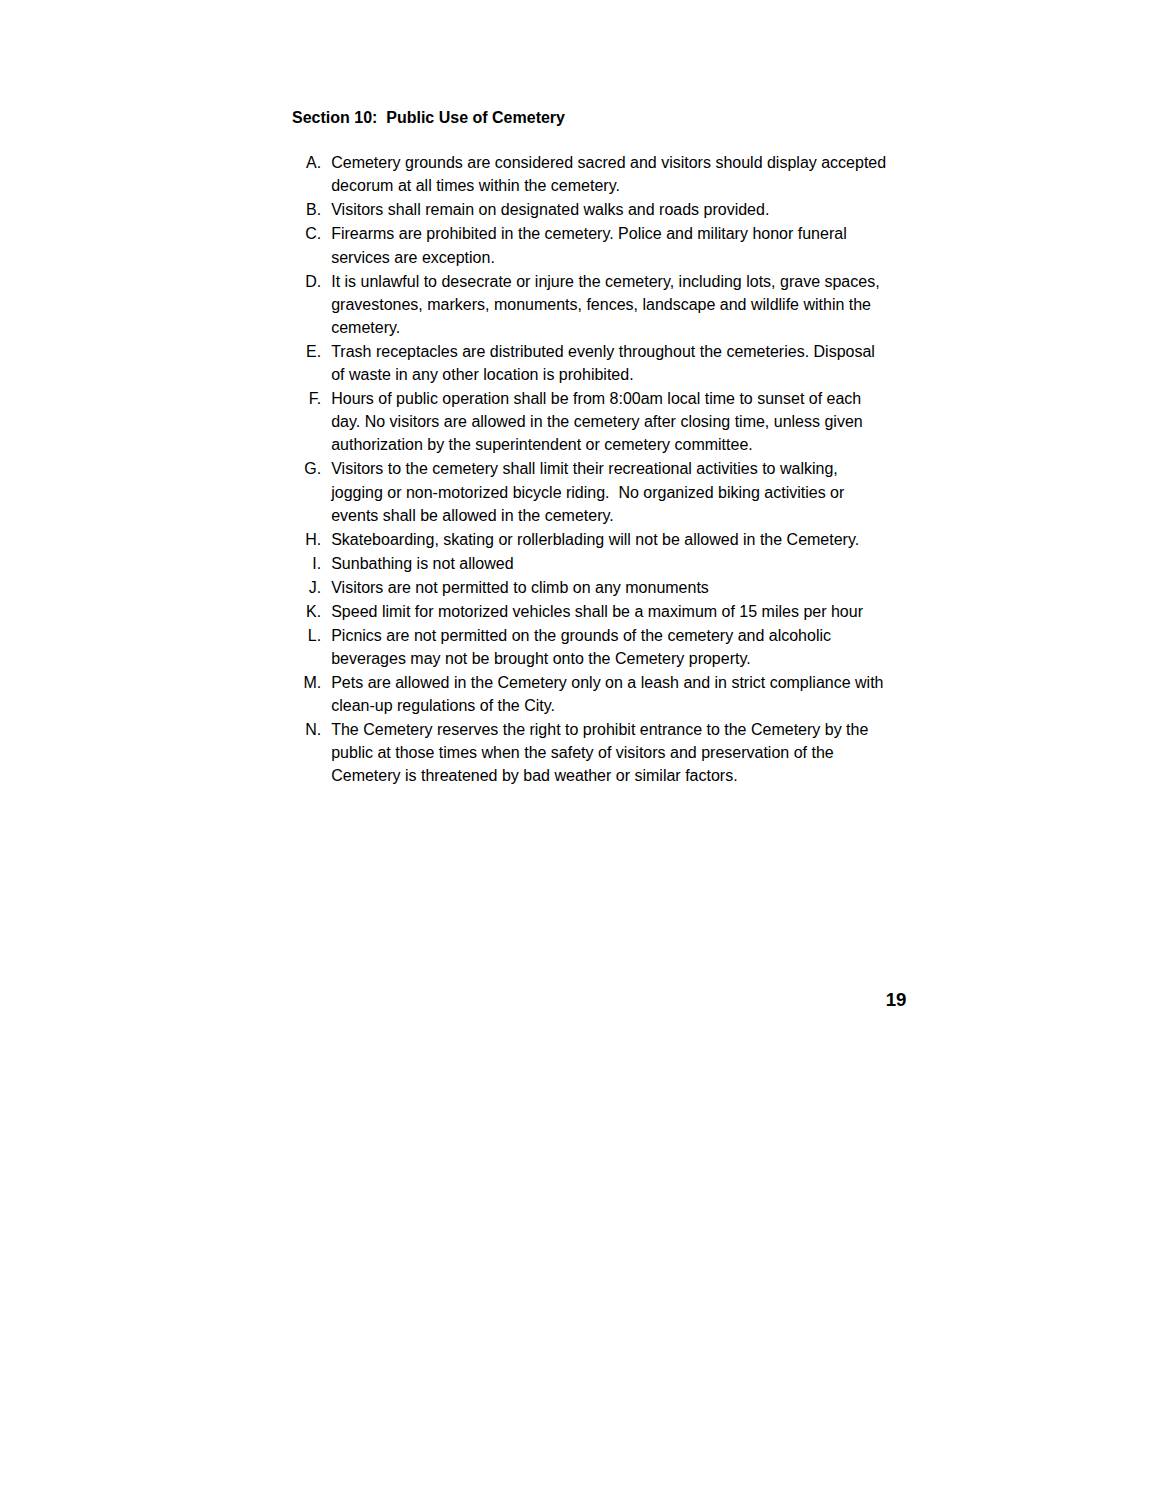Section 10: Public Use of Cemetery
Cemetery grounds are considered sacred and visitors should display accepted decorum at all times within the cemetery.
Visitors shall remain on designated walks and roads provided.
Firearms are prohibited in the cemetery. Police and military honor funeral services are exception.
It is unlawful to desecrate or injure the cemetery, including lots, grave spaces, gravestones, markers, monuments, fences, landscape and wildlife within the cemetery.
Trash receptacles are distributed evenly throughout the cemeteries. Disposal of waste in any other location is prohibited.
Hours of public operation shall be from 8:00am local time to sunset of each day. No visitors are allowed in the cemetery after closing time, unless given authorization by the superintendent or cemetery committee.
Visitors to the cemetery shall limit their recreational activities to walking, jogging or non-motorized bicycle riding. No organized biking activities or events shall be allowed in the cemetery.
Skateboarding, skating or rollerblading will not be allowed in the Cemetery.
Sunbathing is not allowed
Visitors are not permitted to climb on any monuments
Speed limit for motorized vehicles shall be a maximum of 15 miles per hour
Picnics are not permitted on the grounds of the cemetery and alcoholic beverages may not be brought onto the Cemetery property.
Pets are allowed in the Cemetery only on a leash and in strict compliance with clean-up regulations of the City.
The Cemetery reserves the right to prohibit entrance to the Cemetery by the public at those times when the safety of visitors and preservation of the Cemetery is threatened by bad weather or similar factors.
19